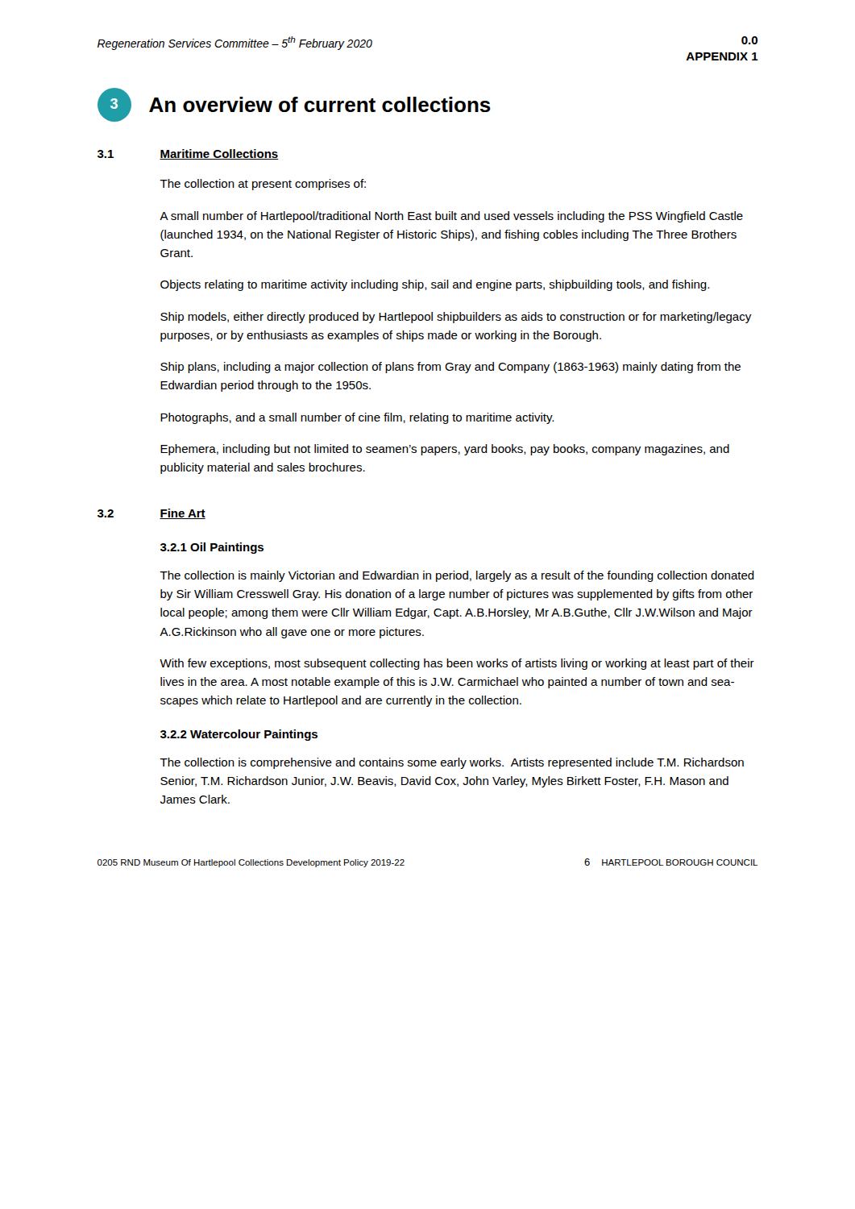Regeneration Services Committee – 5th February 2020
0.0
APPENDIX 1
3
An overview of current collections
3.1
Maritime Collections
The collection at present comprises of:
A small number of Hartlepool/traditional North East built and used vessels including the PSS Wingfield Castle (launched 1934, on the National Register of Historic Ships), and fishing cobles including The Three Brothers Grant.
Objects relating to maritime activity including ship, sail and engine parts, shipbuilding tools, and fishing.
Ship models, either directly produced by Hartlepool shipbuilders as aids to construction or for marketing/legacy purposes, or by enthusiasts as examples of ships made or working in the Borough.
Ship plans, including a major collection of plans from Gray and Company (1863-1963) mainly dating from the Edwardian period through to the 1950s.
Photographs, and a small number of cine film, relating to maritime activity.
Ephemera, including but not limited to seamen’s papers, yard books, pay books, company magazines, and publicity material and sales brochures.
3.2
Fine Art
3.2.1 Oil Paintings
The collection is mainly Victorian and Edwardian in period, largely as a result of the founding collection donated by Sir William Cresswell Gray. His donation of a large number of pictures was supplemented by gifts from other local people; among them were Cllr William Edgar, Capt. A.B.Horsley, Mr A.B.Guthe, Cllr J.W.Wilson and Major A.G.Rickinson who all gave one or more pictures.
With few exceptions, most subsequent collecting has been works of artists living or working at least part of their lives in the area. A most notable example of this is J.W. Carmichael who painted a number of town and sea-scapes which relate to Hartlepool and are currently in the collection.
3.2.2 Watercolour Paintings
The collection is comprehensive and contains some early works. Artists represented include T.M. Richardson Senior, T.M. Richardson Junior, J.W. Beavis, David Cox, John Varley, Myles Birkett Foster, F.H. Mason and James Clark.
0205 RND Museum Of Hartlepool Collections Development Policy 2019-22
6
HARTLEPOOL BOROUGH COUNCIL